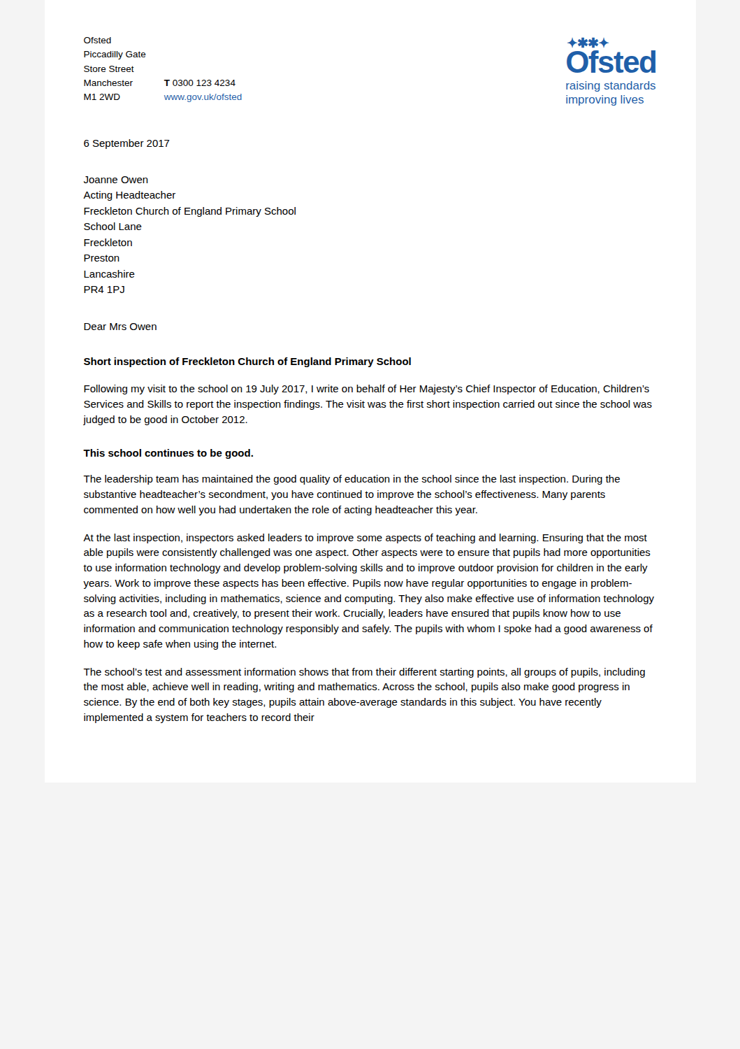| Ofsted | |
| Piccadilly Gate | |
| Store Street | |
| Manchester | T 0300 123 4234 |
| M1 2WD | www.gov.uk/ofsted |
✦✱✱✦
Ofsted
raising standards
improving lives
6 September 2017
Joanne Owen
Acting Headteacher
Freckleton Church of England Primary School
School Lane
Freckleton
Preston
Lancashire
PR4 1PJ
Dear Mrs Owen
Short inspection of Freckleton Church of England Primary School
Following my visit to the school on 19 July 2017, I write on behalf of Her Majesty’s Chief Inspector of Education, Children’s Services and Skills to report the inspection findings. The visit was the first short inspection carried out since the school was judged to be good in October 2012.
This school continues to be good.
The leadership team has maintained the good quality of education in the school since the last inspection. During the substantive headteacher’s secondment, you have continued to improve the school’s effectiveness. Many parents commented on how well you had undertaken the role of acting headteacher this year.
At the last inspection, inspectors asked leaders to improve some aspects of teaching and learning. Ensuring that the most able pupils were consistently challenged was one aspect. Other aspects were to ensure that pupils had more opportunities to use information technology and develop problem-solving skills and to improve outdoor provision for children in the early years. Work to improve these aspects has been effective. Pupils now have regular opportunities to engage in problem-solving activities, including in mathematics, science and computing. They also make effective use of information technology as a research tool and, creatively, to present their work. Crucially, leaders have ensured that pupils know how to use information and communication technology responsibly and safely. The pupils with whom I spoke had a good awareness of how to keep safe when using the internet.
The school’s test and assessment information shows that from their different starting points, all groups of pupils, including the most able, achieve well in reading, writing and mathematics. Across the school, pupils also make good progress in science. By the end of both key stages, pupils attain above-average standards in this subject. You have recently implemented a system for teachers to record their